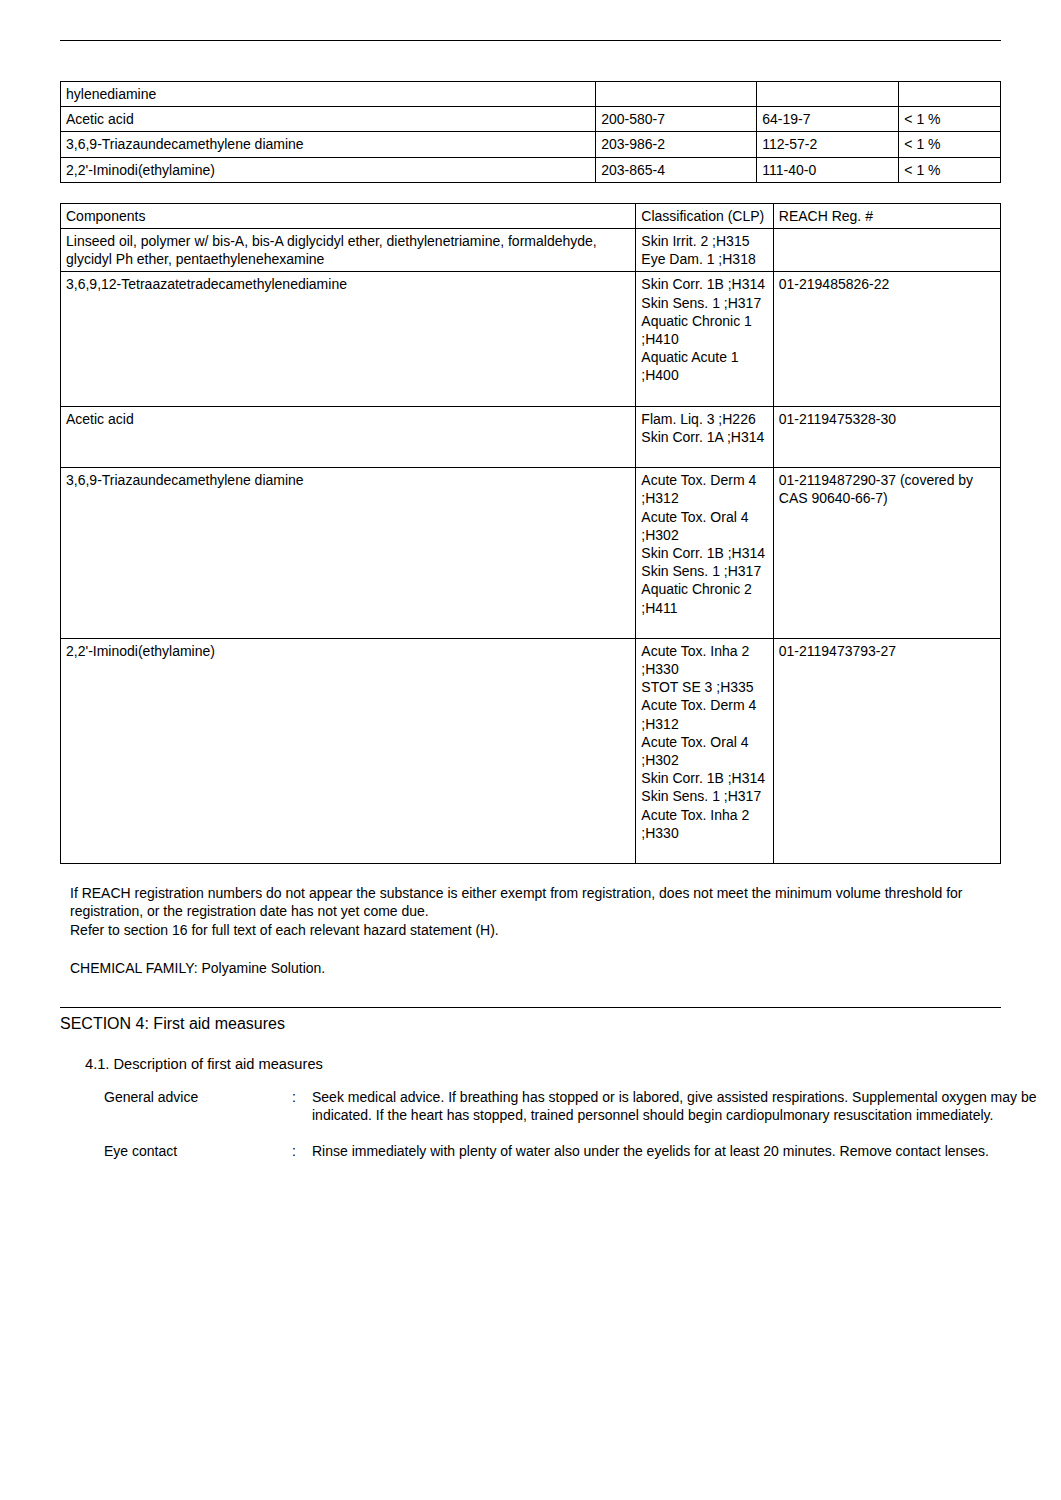| hylenediamine | | | |
| Acetic acid | 200-580-7 | 64-19-7 | < 1 % |
| 3,6,9-Triazaundecamethylene diamine | 203-986-2 | 112-57-2 | < 1 % |
| 2,2'-Iminodi(ethylamine) | 203-865-4 | 111-40-0 | < 1 % |
| Components | Classification (CLP) | REACH Reg. # |
| --- | --- | --- |
| Linseed oil, polymer w/ bis-A, bis-A diglycidyl ether, diethylenetriamine, formaldehyde, glycidyl Ph ether, pentaethylenehexamine | Skin Irrit. 2 ;H315 Eye Dam. 1 ;H318 | |
| 3,6,9,12-Tetraazatetradecamethylenediamine | Skin Corr. 1B ;H314 Skin Sens. 1 ;H317 Aquatic Chronic 1 ;H410 Aquatic Acute 1 ;H400 | 01-219485826-22 |
| Acetic acid | Flam. Liq. 3 ;H226 Skin Corr. 1A ;H314 | 01-2119475328-30 |
| 3,6,9-Triazaundecamethylene diamine | Acute Tox. Derm 4 ;H312 Acute Tox. Oral 4 ;H302 Skin Corr. 1B ;H314 Skin Sens. 1 ;H317 Aquatic Chronic 2 ;H411 | 01-2119487290-37 (covered by CAS 90640-66-7) |
| 2,2'-Iminodi(ethylamine) | Acute Tox. Inha 2 ;H330 STOT SE 3 ;H335 Acute Tox. Derm 4 ;H312 Acute Tox. Oral 4 ;H302 Skin Corr. 1B ;H314 Skin Sens. 1 ;H317 Acute Tox. Inha 2 ;H330 | 01-2119473793-27 |
If REACH registration numbers do not appear the substance is either exempt from registration, does not meet the minimum volume threshold for registration, or the registration date has not yet come due.
Refer to section 16 for full text of each relevant hazard statement (H).
CHEMICAL FAMILY: Polyamine Solution.
SECTION 4: First aid measures
4.1. Description of first aid measures
| General advice | : | Seek medical advice. If breathing has stopped or is labored, give assisted respirations. Supplemental oxygen may be indicated. If the heart has stopped, trained personnel should begin cardiopulmonary resuscitation immediately. |
| Eye contact | : | Rinse immediately with plenty of water also under the eyelids for at least 20 minutes. Remove contact lenses. |